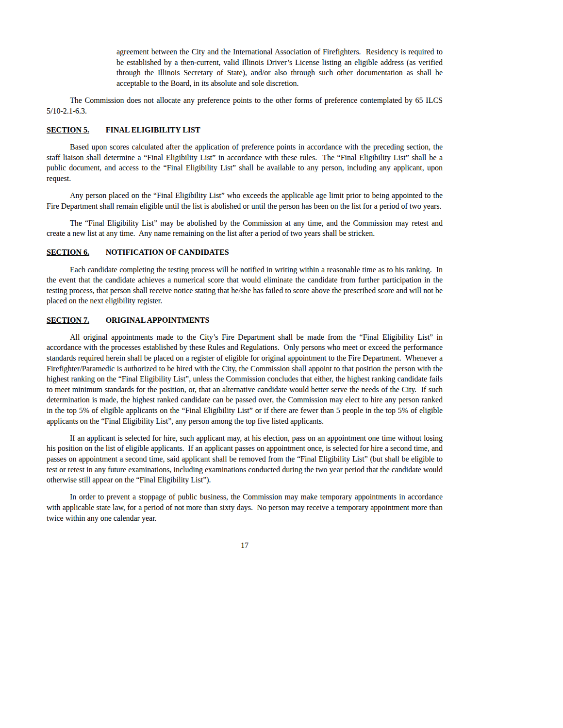agreement between the City and the International Association of Firefighters. Residency is required to be established by a then-current, valid Illinois Driver’s License listing an eligible address (as verified through the Illinois Secretary of State), and/or also through such other documentation as shall be acceptable to the Board, in its absolute and sole discretion.
The Commission does not allocate any preference points to the other forms of preference contemplated by 65 ILCS 5/10-2.1-6.3.
SECTION 5. FINAL ELIGIBILITY LIST
Based upon scores calculated after the application of preference points in accordance with the preceding section, the staff liaison shall determine a “Final Eligibility List” in accordance with these rules. The “Final Eligibility List” shall be a public document, and access to the “Final Eligibility List” shall be available to any person, including any applicant, upon request.
Any person placed on the “Final Eligibility List” who exceeds the applicable age limit prior to being appointed to the Fire Department shall remain eligible until the list is abolished or until the person has been on the list for a period of two years.
The “Final Eligibility List” may be abolished by the Commission at any time, and the Commission may retest and create a new list at any time. Any name remaining on the list after a period of two years shall be stricken.
SECTION 6. NOTIFICATION OF CANDIDATES
Each candidate completing the testing process will be notified in writing within a reasonable time as to his ranking. In the event that the candidate achieves a numerical score that would eliminate the candidate from further participation in the testing process, that person shall receive notice stating that he/she has failed to score above the prescribed score and will not be placed on the next eligibility register.
SECTION 7. ORIGINAL APPOINTMENTS
All original appointments made to the City’s Fire Department shall be made from the “Final Eligibility List” in accordance with the processes established by these Rules and Regulations. Only persons who meet or exceed the performance standards required herein shall be placed on a register of eligible for original appointment to the Fire Department. Whenever a Firefighter/Paramedic is authorized to be hired with the City, the Commission shall appoint to that position the person with the highest ranking on the “Final Eligibility List”, unless the Commission concludes that either, the highest ranking candidate fails to meet minimum standards for the position, or, that an alternative candidate would better serve the needs of the City. If such determination is made, the highest ranked candidate can be passed over, the Commission may elect to hire any person ranked in the top 5% of eligible applicants on the “Final Eligibility List” or if there are fewer than 5 people in the top 5% of eligible applicants on the “Final Eligibility List”, any person among the top five listed applicants.
If an applicant is selected for hire, such applicant may, at his election, pass on an appointment one time without losing his position on the list of eligible applicants. If an applicant passes on appointment once, is selected for hire a second time, and passes on appointment a second time, said applicant shall be removed from the “Final Eligibility List” (but shall be eligible to test or retest in any future examinations, including examinations conducted during the two year period that the candidate would otherwise still appear on the “Final Eligibility List”).
In order to prevent a stoppage of public business, the Commission may make temporary appointments in accordance with applicable state law, for a period of not more than sixty days. No person may receive a temporary appointment more than twice within any one calendar year.
17